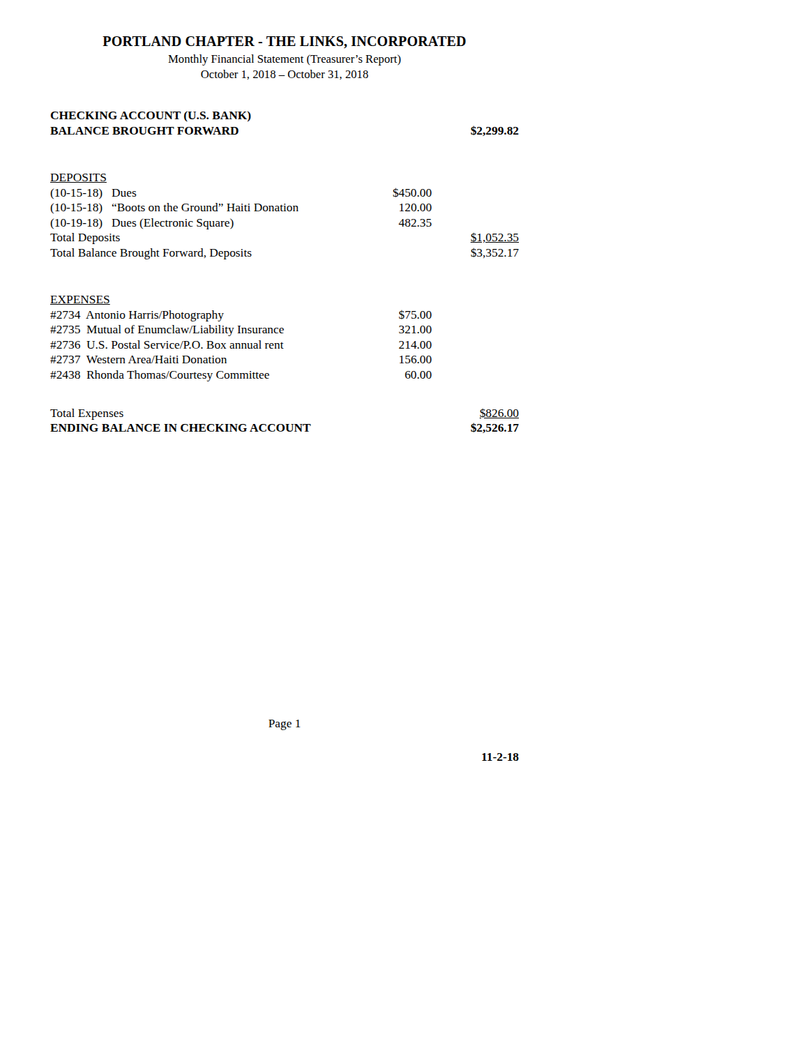PORTLAND CHAPTER - THE LINKS, INCORPORATED
Monthly Financial Statement (Treasurer’s Report)
October 1, 2018 – October 31, 2018
| CHECKING ACCOUNT (U.S. BANK) | |
| BALANCE BROUGHT FORWARD | | $2,299.82 |
| DEPOSITS | | |
| (10-15-18) Dues | $450.00 | |
| (10-15-18) “Boots on the Ground” Haiti Donation | 120.00 | |
| (10-19-18) Dues (Electronic Square) | 482.35 | |
| Total Deposits | | $1,052.35 |
| Total Balance Brought Forward, Deposits | | $3,352.17 |
| EXPENSES | | |
| #2734 Antonio Harris/Photography | $75.00 | |
| #2735 Mutual of Enumclaw/Liability Insurance | 321.00 | |
| #2736 U.S. Postal Service/P.O. Box annual rent | 214.00 | |
| #2737 Western Area/Haiti Donation | 156.00 | |
| #2438 Rhonda Thomas/Courtesy Committee | 60.00 | |
| Total Expenses | | $826.00 |
| ENDING BALANCE IN CHECKING ACCOUNT | | $2,526.17 |
Page 1
11-2-18